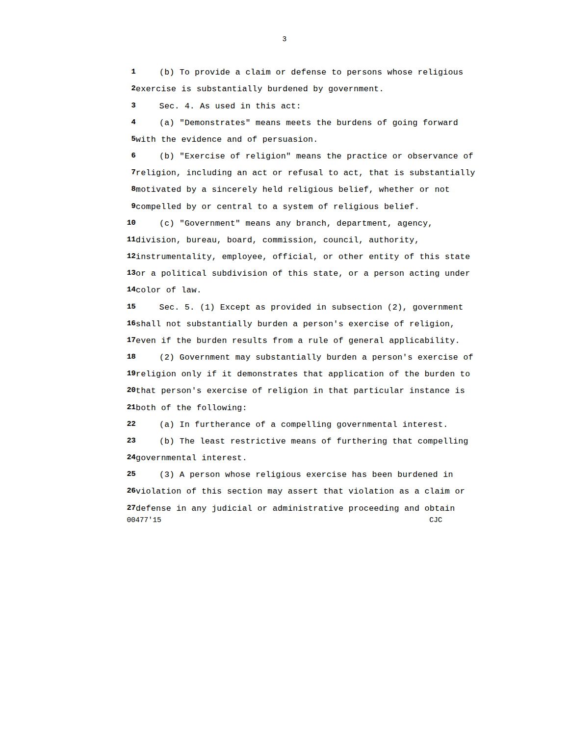3
| 1 | (b) To provide a claim or defense to persons whose religious |
| 2 | exercise is substantially burdened by government. |
| 3 | Sec. 4. As used in this act: |
| 4 | (a) "Demonstrates" means meets the burdens of going forward |
| 5 | with the evidence and of persuasion. |
| 6 | (b) "Exercise of religion" means the practice or observance of |
| 7 | religion, including an act or refusal to act, that is substantially |
| 8 | motivated by a sincerely held religious belief, whether or not |
| 9 | compelled by or central to a system of religious belief. |
| 10 | (c) "Government" means any branch, department, agency, |
| 11 | division, bureau, board, commission, council, authority, |
| 12 | instrumentality, employee, official, or other entity of this state |
| 13 | or a political subdivision of this state, or a person acting under |
| 14 | color of law. |
| 15 | Sec. 5. (1) Except as provided in subsection (2), government |
| 16 | shall not substantially burden a person's exercise of religion, |
| 17 | even if the burden results from a rule of general applicability. |
| 18 | (2) Government may substantially burden a person's exercise of |
| 19 | religion only if it demonstrates that application of the burden to |
| 20 | that person's exercise of religion in that particular instance is |
| 21 | both of the following: |
| 22 | (a) In furtherance of a compelling governmental interest. |
| 23 | (b) The least restrictive means of furthering that compelling |
| 24 | governmental interest. |
| 25 | (3) A person whose religious exercise has been burdened in |
| 26 | violation of this section may assert that violation as a claim or |
| 27 | defense in any judicial or administrative proceeding and obtain |
00477'15 CJC